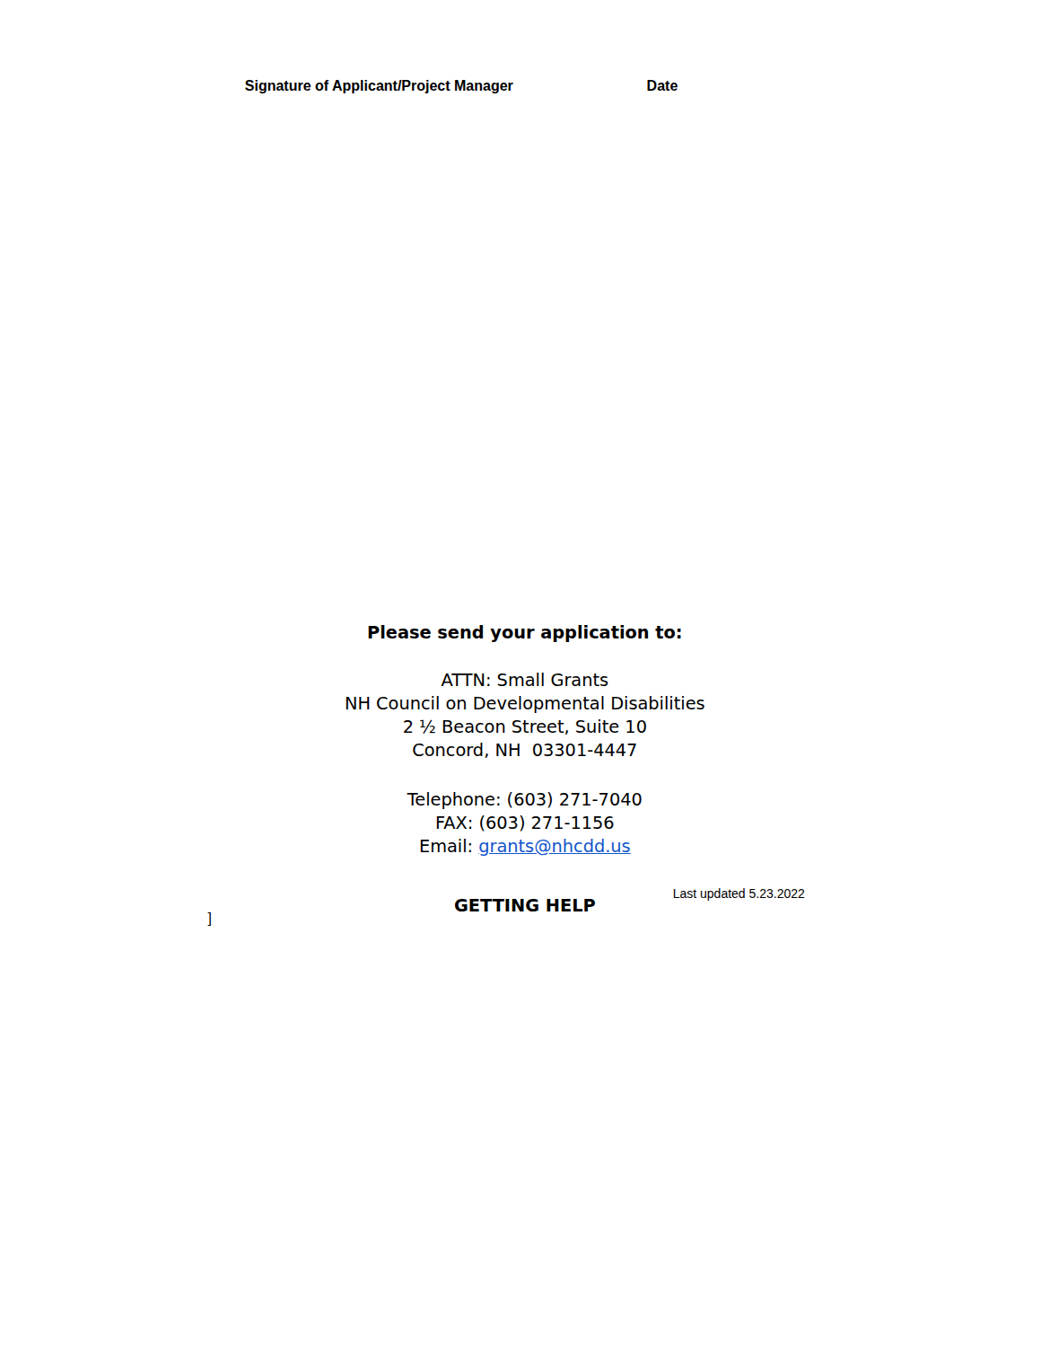Signature of Applicant/Project Manager Date
Please send your application to:
ATTN: Small Grants
NH Council on Developmental Disabilities
2 ½ Beacon Street, Suite 10
Concord, NH 03301-4447
Telephone: (603) 271-7040
FAX: (603) 271-1156
Email: grants@nhcdd.us
GETTING HELP
Last updated 5.23.2022
]